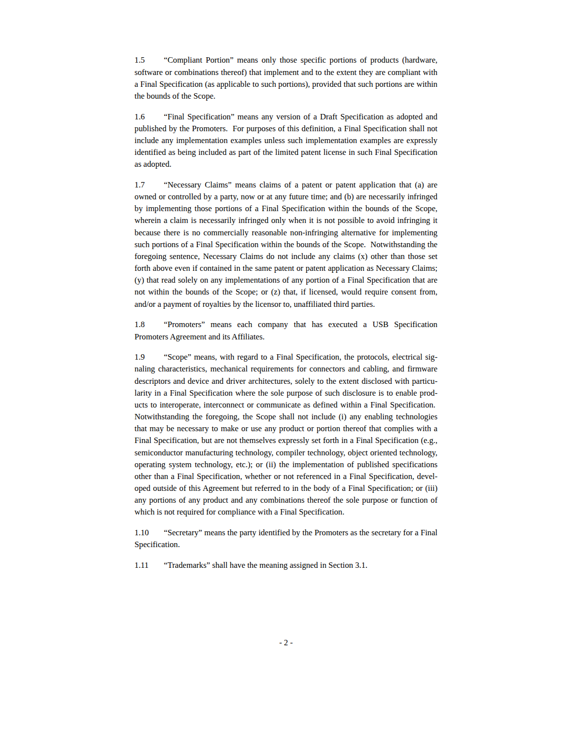1.5“Compliant Portion” means only those specific portions of products (hardware, software or combinations thereof) that implement and to the extent they are compliant with a Final Specification (as applicable to such portions), provided that such portions are within the bounds of the Scope.
1.6“Final Specification” means any version of a Draft Specification as adopted and published by the Promoters. For purposes of this definition, a Final Specification shall not include any implementation examples unless such implementation examples are expressly identified as being included as part of the limited patent license in such Final Specification as adopted.
1.7“Necessary Claims” means claims of a patent or patent application that (a) are owned or controlled by a party, now or at any future time; and (b) are necessarily infringed by implementing those portions of a Final Specification within the bounds of the Scope, wherein a claim is necessarily infringed only when it is not possible to avoid infringing it because there is no commercially reasonable non-infringing alternative for implementing such portions of a Final Specification within the bounds of the Scope. Notwithstanding the foregoing sentence, Necessary Claims do not include any claims (x) other than those set forth above even if contained in the same patent or patent application as Necessary Claims; (y) that read solely on any implementations of any portion of a Final Specification that are not within the bounds of the Scope; or (z) that, if licensed, would require consent from, and/or a payment of royalties by the licensor to, unaffiliated third parties.
1.8“Promoters” means each company that has executed a USB Specification Promoters Agreement and its Affiliates.
1.9“Scope” means, with regard to a Final Specification, the protocols, electrical signaling characteristics, mechanical requirements for connectors and cabling, and firmware descriptors and device and driver architectures, solely to the extent disclosed with particularity in a Final Specification where the sole purpose of such disclosure is to enable products to interoperate, interconnect or communicate as defined within a Final Specification. Notwithstanding the foregoing, the Scope shall not include (i) any enabling technologies that may be necessary to make or use any product or portion thereof that complies with a Final Specification, but are not themselves expressly set forth in a Final Specification (e.g., semiconductor manufacturing technology, compiler technology, object oriented technology, operating system technology, etc.); or (ii) the implementation of published specifications other than a Final Specification, whether or not referenced in a Final Specification, developed outside of this Agreement but referred to in the body of a Final Specification; or (iii) any portions of any product and any combinations thereof the sole purpose or function of which is not required for compliance with a Final Specification.
1.10“Secretary” means the party identified by the Promoters as the secretary for a Final Specification.
1.11“Trademarks” shall have the meaning assigned in Section 3.1.
- 2 -